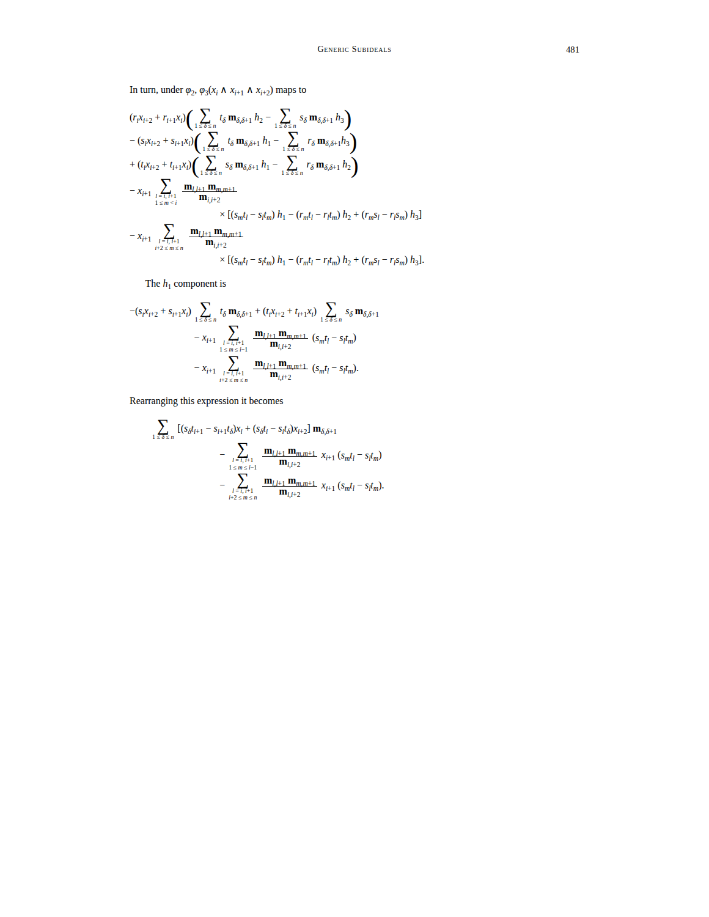Generic Subideals 481
In turn, under φ2, φ3(xi ∧ xi+1 ∧ xi+2) maps to
(ri xi+2 + ri+1xi)(∑1 ≤ δ ≤ n tδ mδ,δ+1 h2 − ∑1 ≤ δ ≤ n sδ mδ,δ+1 h3) − (si xi+2 + si+1xi)(∑1 ≤ δ ≤ n tδ mδ,δ+1 h1 − ∑1 ≤ δ ≤ n rδ mδ,δ+1h3) + (ti xi+2 + ti+1xi)(∑1 ≤ δ ≤ n sδ mδ,δ+1 h1 − ∑1 ≤ δ ≤ n rδ mδ,δ+1 h2) − xi+1 ∑l = i, i+11 ≤ m < i ml,l+1 mm,m+1 mi,i+2 × [(sm tl − sl tm) h1 − (rm tl − rl tm) h2 + (rm sl − rl sm) h3] − xi+1 ∑l = i, i+1 i+2 ≤ m ≤ n ml,l+1 mm,m+1 mi,i+2 × [(sm tl − sl tm) h1 − (rm tl − rl tm) h2 + (rm sl − rl sm) h3].
The h1 component is
−(si xi+2 + si+1xi) ∑1 ≤ δ ≤ n tδ mδ,δ+1 + (ti xi+2 + ti+1xi) ∑1 ≤ δ ≤ n sδ mδ,δ+1 − xi+1 ∑l = i, i+11 ≤ m ≤ i−1 ml,l+1 mm,m+1 mi,i+2 (sm tl − sl tm) − xi+1 ∑l = i, i+1 i+2 ≤ m ≤ n ml,l+1 mm,m+1 mi,i+2 (sm tl − sl tm).
Rearranging this expression it becomes
∑1 ≤ δ ≤ n [(sδ ti+1 − si+1tδ)xi + (sδ ti − si tδ)xi+2] mδ,δ+1 − ∑l = i, i+11 ≤ m ≤ i−1 ml,l+1 mm,m+1 mi,i+2 xi+1 (sm tl − sl tm) − ∑l = i, i+1 i+2 ≤ m ≤ n ml,l+1 mm,m+1 mi,i+2 xi+1 (sm tl − sl tm).